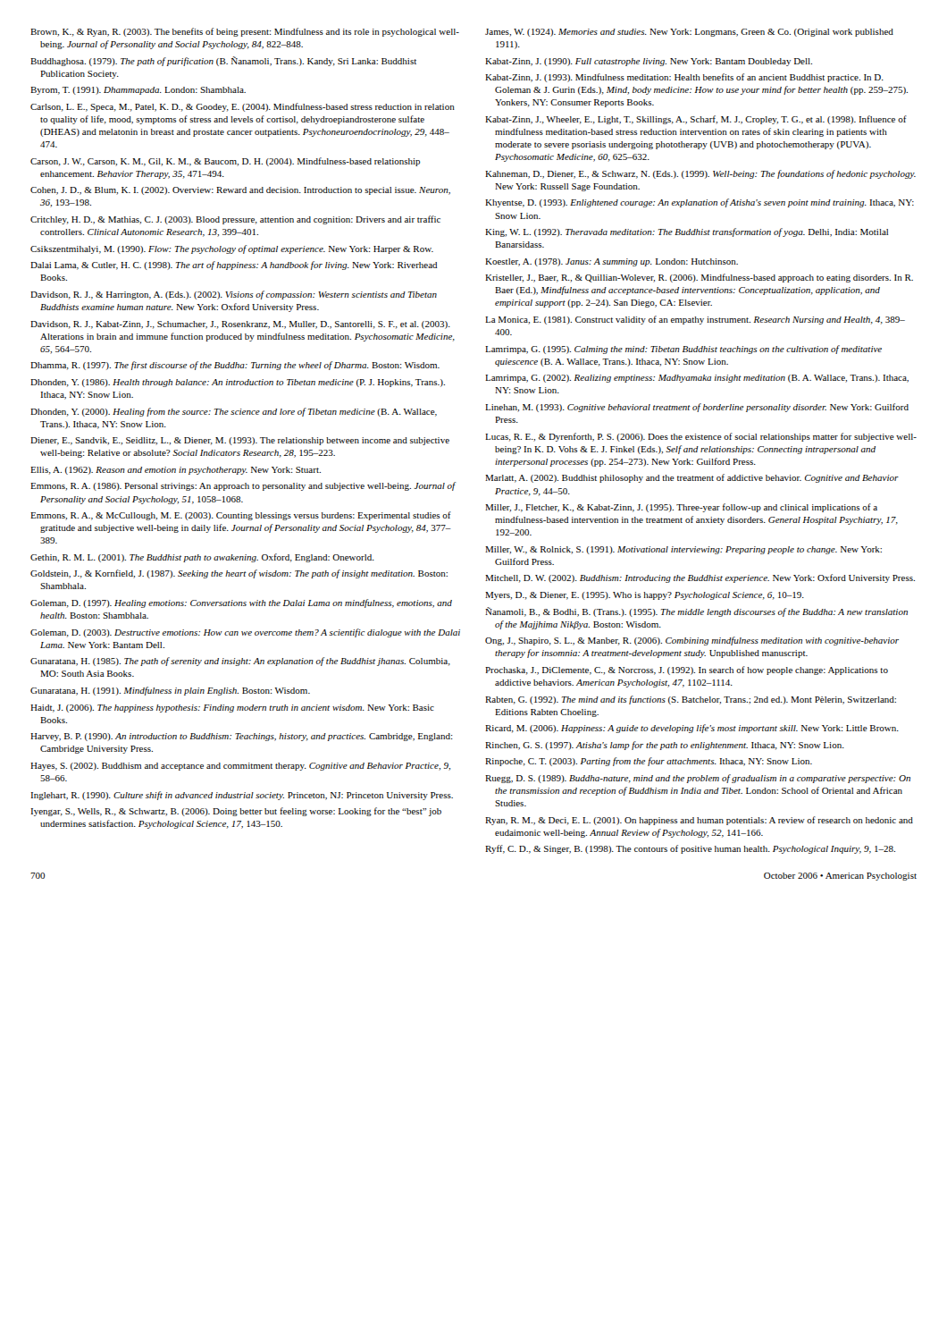Brown, K., & Ryan, R. (2003). The benefits of being present: Mindfulness and its role in psychological well-being. Journal of Personality and Social Psychology, 84, 822–848.
Buddhaghosa. (1979). The path of purification (B. Ñanamoli, Trans.). Kandy, Sri Lanka: Buddhist Publication Society.
Byrom, T. (1991). Dhammapada. London: Shambhala.
Carlson, L. E., Speca, M., Patel, K. D., & Goodey, E. (2004). Mindfulness-based stress reduction in relation to quality of life, mood, symptoms of stress and levels of cortisol, dehydroepiandrosterone sulfate (DHEAS) and melatonin in breast and prostate cancer outpatients. Psychoneuroendocrinology, 29, 448–474.
Carson, J. W., Carson, K. M., Gil, K. M., & Baucom, D. H. (2004). Mindfulness-based relationship enhancement. Behavior Therapy, 35, 471–494.
Cohen, J. D., & Blum, K. I. (2002). Overview: Reward and decision. Introduction to special issue. Neuron, 36, 193–198.
Critchley, H. D., & Mathias, C. J. (2003). Blood pressure, attention and cognition: Drivers and air traffic controllers. Clinical Autonomic Research, 13, 399–401.
Csikszentmihalyi, M. (1990). Flow: The psychology of optimal experience. New York: Harper & Row.
Dalai Lama, & Cutler, H. C. (1998). The art of happiness: A handbook for living. New York: Riverhead Books.
Davidson, R. J., & Harrington, A. (Eds.). (2002). Visions of compassion: Western scientists and Tibetan Buddhists examine human nature. New York: Oxford University Press.
Davidson, R. J., Kabat-Zinn, J., Schumacher, J., Rosenkranz, M., Muller, D., Santorelli, S. F., et al. (2003). Alterations in brain and immune function produced by mindfulness meditation. Psychosomatic Medicine, 65, 564–570.
Dhamma, R. (1997). The first discourse of the Buddha: Turning the wheel of Dharma. Boston: Wisdom.
Dhonden, Y. (1986). Health through balance: An introduction to Tibetan medicine (P. J. Hopkins, Trans.). Ithaca, NY: Snow Lion.
Dhonden, Y. (2000). Healing from the source: The science and lore of Tibetan medicine (B. A. Wallace, Trans.). Ithaca, NY: Snow Lion.
Diener, E., Sandvik, E., Seidlitz, L., & Diener, M. (1993). The relationship between income and subjective well-being: Relative or absolute? Social Indicators Research, 28, 195–223.
Ellis, A. (1962). Reason and emotion in psychotherapy. New York: Stuart.
Emmons, R. A. (1986). Personal strivings: An approach to personality and subjective well-being. Journal of Personality and Social Psychology, 51, 1058–1068.
Emmons, R. A., & McCullough, M. E. (2003). Counting blessings versus burdens: Experimental studies of gratitude and subjective well-being in daily life. Journal of Personality and Social Psychology, 84, 377–389.
Gethin, R. M. L. (2001). The Buddhist path to awakening. Oxford, England: Oneworld.
Goldstein, J., & Kornfield, J. (1987). Seeking the heart of wisdom: The path of insight meditation. Boston: Shambhala.
Goleman, D. (1997). Healing emotions: Conversations with the Dalai Lama on mindfulness, emotions, and health. Boston: Shambhala.
Goleman, D. (2003). Destructive emotions: How can we overcome them? A scientific dialogue with the Dalai Lama. New York: Bantam Dell.
Gunaratana, H. (1985). The path of serenity and insight: An explanation of the Buddhist jhanas. Columbia, MO: South Asia Books.
Gunaratana, H. (1991). Mindfulness in plain English. Boston: Wisdom.
Haidt, J. (2006). The happiness hypothesis: Finding modern truth in ancient wisdom. New York: Basic Books.
Harvey, B. P. (1990). An introduction to Buddhism: Teachings, history, and practices. Cambridge, England: Cambridge University Press.
Hayes, S. (2002). Buddhism and acceptance and commitment therapy. Cognitive and Behavior Practice, 9, 58–66.
Inglehart, R. (1990). Culture shift in advanced industrial society. Princeton, NJ: Princeton University Press.
Iyengar, S., Wells, R., & Schwartz, B. (2006). Doing better but feeling worse: Looking for the “best” job undermines satisfaction. Psychological Science, 17, 143–150.
James, W. (1924). Memories and studies. New York: Longmans, Green & Co. (Original work published 1911).
Kabat-Zinn, J. (1990). Full catastrophe living. New York: Bantam Doubleday Dell.
Kabat-Zinn, J. (1993). Mindfulness meditation: Health benefits of an ancient Buddhist practice. In D. Goleman & J. Gurin (Eds.), Mind, body medicine: How to use your mind for better health (pp. 259–275). Yonkers, NY: Consumer Reports Books.
Kabat-Zinn, J., Wheeler, E., Light, T., Skillings, A., Scharf, M. J., Cropley, T. G., et al. (1998). Influence of mindfulness meditation-based stress reduction intervention on rates of skin clearing in patients with moderate to severe psoriasis undergoing phototherapy (UVB) and photochemotherapy (PUVA). Psychosomatic Medicine, 60, 625–632.
Kahneman, D., Diener, E., & Schwarz, N. (Eds.). (1999). Well-being: The foundations of hedonic psychology. New York: Russell Sage Foundation.
Khyentse, D. (1993). Enlightened courage: An explanation of Atisha's seven point mind training. Ithaca, NY: Snow Lion.
King, W. L. (1992). Theravada meditation: The Buddhist transformation of yoga. Delhi, India: Motilal Banarsidass.
Koestler, A. (1978). Janus: A summing up. London: Hutchinson.
Kristeller, J., Baer, R., & Quillian-Wolever, R. (2006). Mindfulness-based approach to eating disorders. In R. Baer (Ed.), Mindfulness and acceptance-based interventions: Conceptualization, application, and empirical support (pp. 2–24). San Diego, CA: Elsevier.
La Monica, E. (1981). Construct validity of an empathy instrument. Research Nursing and Health, 4, 389–400.
Lamrimpa, G. (1995). Calming the mind: Tibetan Buddhist teachings on the cultivation of meditative quiescence (B. A. Wallace, Trans.). Ithaca, NY: Snow Lion.
Lamrimpa, G. (2002). Realizing emptiness: Madhyamaka insight meditation (B. A. Wallace, Trans.). Ithaca, NY: Snow Lion.
Linehan, M. (1993). Cognitive behavioral treatment of borderline personality disorder. New York: Guilford Press.
Lucas, R. E., & Dyrenforth, P. S. (2006). Does the existence of social relationships matter for subjective well-being? In K. D. Vohs & E. J. Finkel (Eds.), Self and relationships: Connecting intrapersonal and interpersonal processes (pp. 254–273). New York: Guilford Press.
Marlatt, A. (2002). Buddhist philosophy and the treatment of addictive behavior. Cognitive and Behavior Practice, 9, 44–50.
Miller, J., Fletcher, K., & Kabat-Zinn, J. (1995). Three-year follow-up and clinical implications of a mindfulness-based intervention in the treatment of anxiety disorders. General Hospital Psychiatry, 17, 192–200.
Miller, W., & Rolnick, S. (1991). Motivational interviewing: Preparing people to change. New York: Guilford Press.
Mitchell, D. W. (2002). Buddhism: Introducing the Buddhist experience. New York: Oxford University Press.
Myers, D., & Diener, E. (1995). Who is happy? Psychological Science, 6, 10–19.
Ñanamoli, B., & Bodhi, B. (Trans.). (1995). The middle length discourses of the Buddha: A new translation of the Majjhima Nikβya. Boston: Wisdom.
Ong, J., Shapiro, S. L., & Manber, R. (2006). Combining mindfulness meditation with cognitive-behavior therapy for insomnia: A treatment-development study. Unpublished manuscript.
Prochaska, J., DiClemente, C., & Norcross, J. (1992). In search of how people change: Applications to addictive behaviors. American Psychologist, 47, 1102–1114.
Rabten, G. (1992). The mind and its functions (S. Batchelor, Trans.; 2nd ed.). Mont Pèlerin, Switzerland: Editions Rabten Choeling.
Ricard, M. (2006). Happiness: A guide to developing life's most important skill. New York: Little Brown.
Rinchen, G. S. (1997). Atisha's lamp for the path to enlightenment. Ithaca, NY: Snow Lion.
Rinpoche, C. T. (2003). Parting from the four attachments. Ithaca, NY: Snow Lion.
Ruegg, D. S. (1989). Buddha-nature, mind and the problem of gradualism in a comparative perspective: On the transmission and reception of Buddhism in India and Tibet. London: School of Oriental and African Studies.
Ryan, R. M., & Deci, E. L. (2001). On happiness and human potentials: A review of research on hedonic and eudaimonic well-being. Annual Review of Psychology, 52, 141–166.
Ryff, C. D., & Singer, B. (1998). The contours of positive human health. Psychological Inquiry, 9, 1–28.
700 October 2006 • American Psychologist